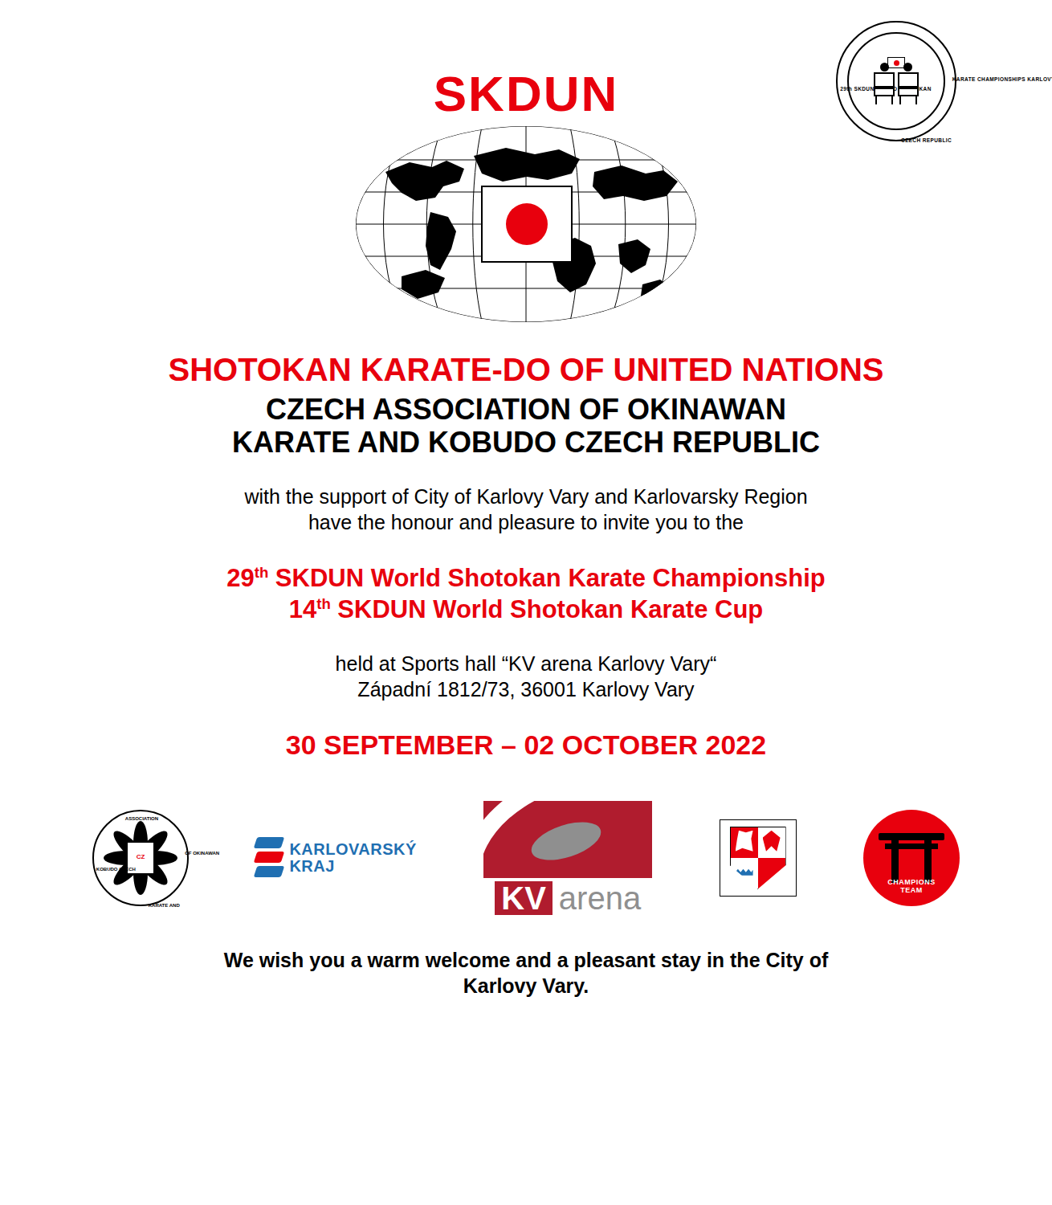29th SKDUN WORLD SHOTOKAN KARATE CHAMPIONSHIPS KARLOVY VARY CZECH REPUBLIC
SKDUN
SHOTOKAN KARATE-DO OF UNITED NATIONS
CZECH ASSOCIATION OF OKINAWAN
KARATE AND KOBUDO CZECH REPUBLIC
with the support of City of Karlovy Vary and Karlovarsky Region
have the honour and pleasure to invite you to the
29th SKDUN World Shotokan Karate Championship
14th SKDUN World Shotokan Karate Cup
held at Sports hall “KV arena Karlovy Vary“
Západní 1812/73, 36001 Karlovy Vary
30 SEPTEMBER – 02 OCTOBER 2022
CZ
KOBUDO CZECH ASSOCIATION OF OKINAWAN KARATE AND
KARLOVARSKÝ
KRAJ
KV arena
CHAMPIONS
TEAM
We wish you a warm welcome and a pleasant stay in the City of
Karlovy Vary.